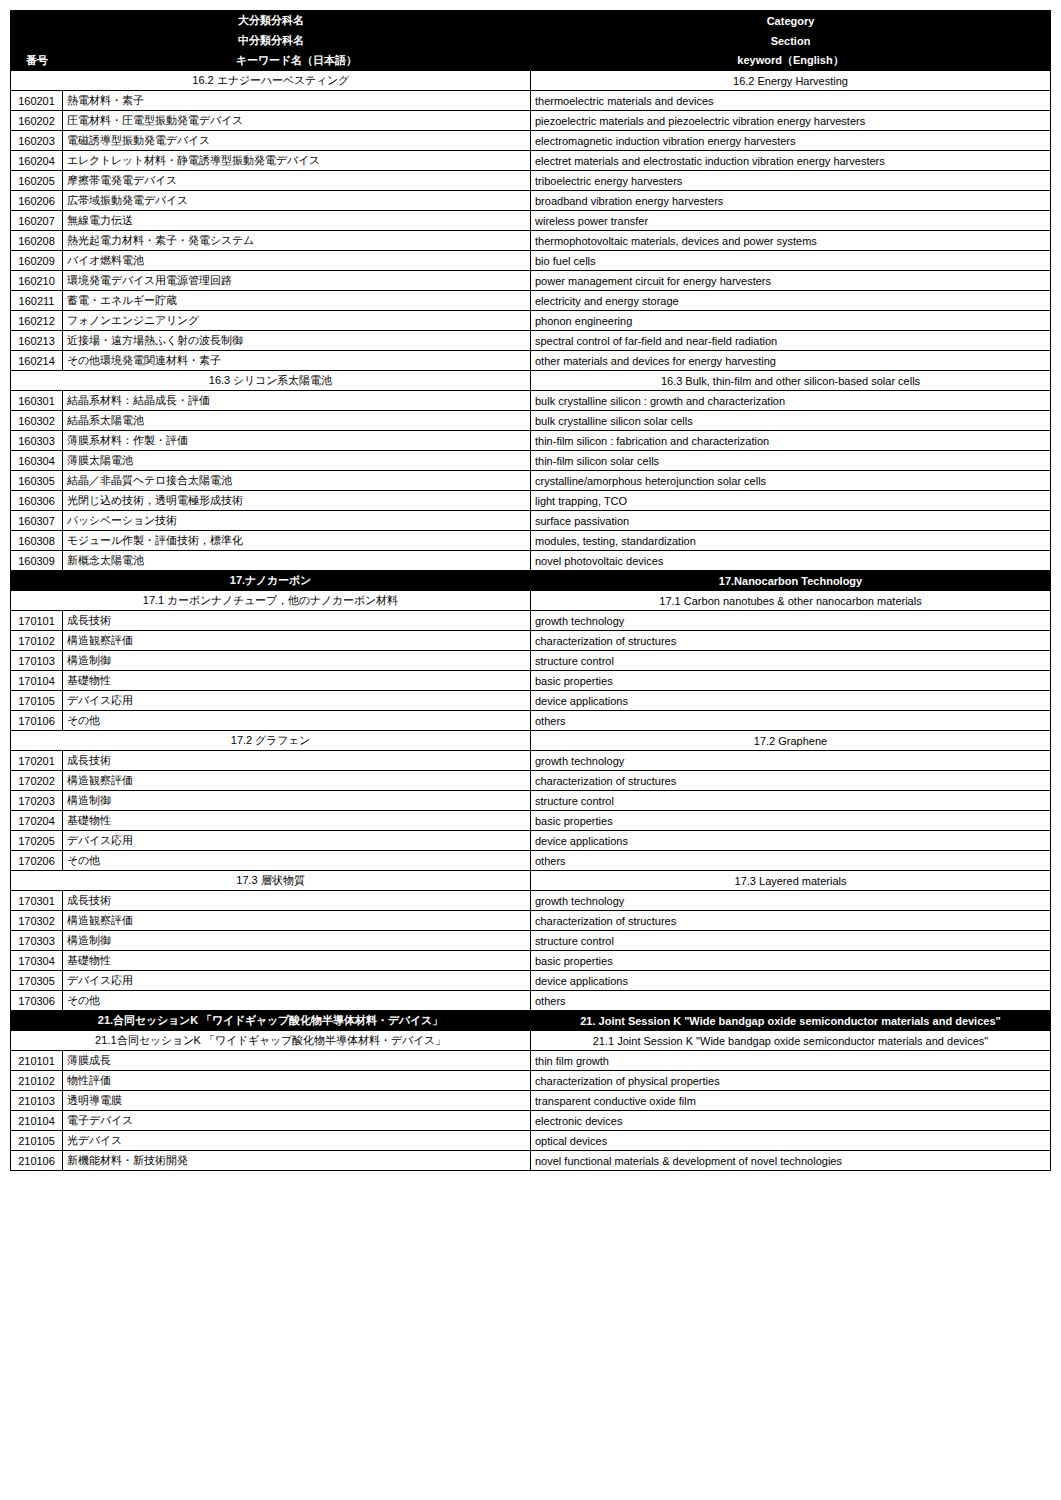| 大分類分科名 | Category |
| --- | --- |
| 中分類分科名 | Section |
| 番号 | キーワード名（日本語） | keyword（English） |
| 16.2 エナジーハーベスティング | 16.2 Energy Harvesting |
| 160201 | 熱電材料・素子 | thermoelectric materials and devices |
| 160202 | 圧電材料・圧電型振動発電デバイス | piezoelectric materials and piezoelectric vibration energy harvesters |
| 160203 | 電磁誘導型振動発電デバイス | electromagnetic induction vibration energy harvesters |
| 160204 | エレクトレット材料・静電誘導型振動発電デバイス | electret materials and electrostatic induction vibration energy harvesters |
| 160205 | 摩擦帯電発電デバイス | triboelectric energy harvesters |
| 160206 | 広帯域振動発電デバイス | broadband vibration energy harvesters |
| 160207 | 無線電力伝送 | wireless power transfer |
| 160208 | 熱光起電力材料・素子・発電システム | thermophotovoltaic materials, devices and power systems |
| 160209 | バイオ燃料電池 | bio fuel cells |
| 160210 | 環境発電デバイス用電源管理回路 | power management circuit for energy harvesters |
| 160211 | 蓄電・エネルギー貯蔵 | electricity and energy storage |
| 160212 | フォノンエンジニアリング | phonon engineering |
| 160213 | 近接場・遠方場熱ふく射の波長制御 | spectral control of far-field and near-field radiation |
| 160214 | その他環境発電関連材料・素子 | other materials and devices for energy harvesting |
| 16.3 シリコン系太陽電池 | 16.3 Bulk, thin-film and other silicon-based solar cells |
| 160301 | 結晶系材料：結晶成長・評価 | bulk crystalline silicon : growth and characterization |
| 160302 | 結晶系太陽電池 | bulk crystalline silicon solar cells |
| 160303 | 薄膜系材料：作製・評価 | thin-film silicon : fabrication and characterization |
| 160304 | 薄膜太陽電池 | thin-film silicon solar cells |
| 160305 | 結晶／非晶質ヘテロ接合太陽電池 | crystalline/amorphous heterojunction solar cells |
| 160306 | 光閉じ込め技術，透明電極形成技術 | light trapping, TCO |
| 160307 | パッシベーション技術 | surface passivation |
| 160308 | モジュール作製・評価技術，標準化 | modules, testing, standardization |
| 160309 | 新概念太陽電池 | novel photovoltaic devices |
| 17.ナノカーボン | 17.Nanocarbon Technology |
| 17.1 カーボンナノチューブ，他のナノカーボン材料 | 17.1 Carbon nanotubes & other nanocarbon materials |
| 170101 | 成長技術 | growth technology |
| 170102 | 構造観察評価 | characterization of structures |
| 170103 | 構造制御 | structure control |
| 170104 | 基礎物性 | basic properties |
| 170105 | デバイス応用 | device applications |
| 170106 | その他 | others |
| 17.2 グラフェン | 17.2 Graphene |
| 170201 | 成長技術 | growth technology |
| 170202 | 構造観察評価 | characterization of structures |
| 170203 | 構造制御 | structure control |
| 170204 | 基礎物性 | basic properties |
| 170205 | デバイス応用 | device applications |
| 170206 | その他 | others |
| 17.3 層状物質 | 17.3 Layered materials |
| 170301 | 成長技術 | growth technology |
| 170302 | 構造観察評価 | characterization of structures |
| 170303 | 構造制御 | structure control |
| 170304 | 基礎物性 | basic properties |
| 170305 | デバイス応用 | device applications |
| 170306 | その他 | others |
| 21.合同セッションK 「ワイドギャップ酸化物半導体材料・デバイス」 | 21. Joint Session K "Wide bandgap oxide semiconductor materials and devices" |
| 21.1合同セッションK 「ワイドギャップ酸化物半導体材料・デバイス」 | 21.1 Joint Session K "Wide bandgap oxide semiconductor materials and devices" |
| 210101 | 薄膜成長 | thin film growth |
| 210102 | 物性評価 | characterization of physical properties |
| 210103 | 透明導電膜 | transparent conductive oxide film |
| 210104 | 電子デバイス | electronic devices |
| 210105 | 光デバイス | optical devices |
| 210106 | 新機能材料・新技術開発 | novel functional materials & development of novel technologies |